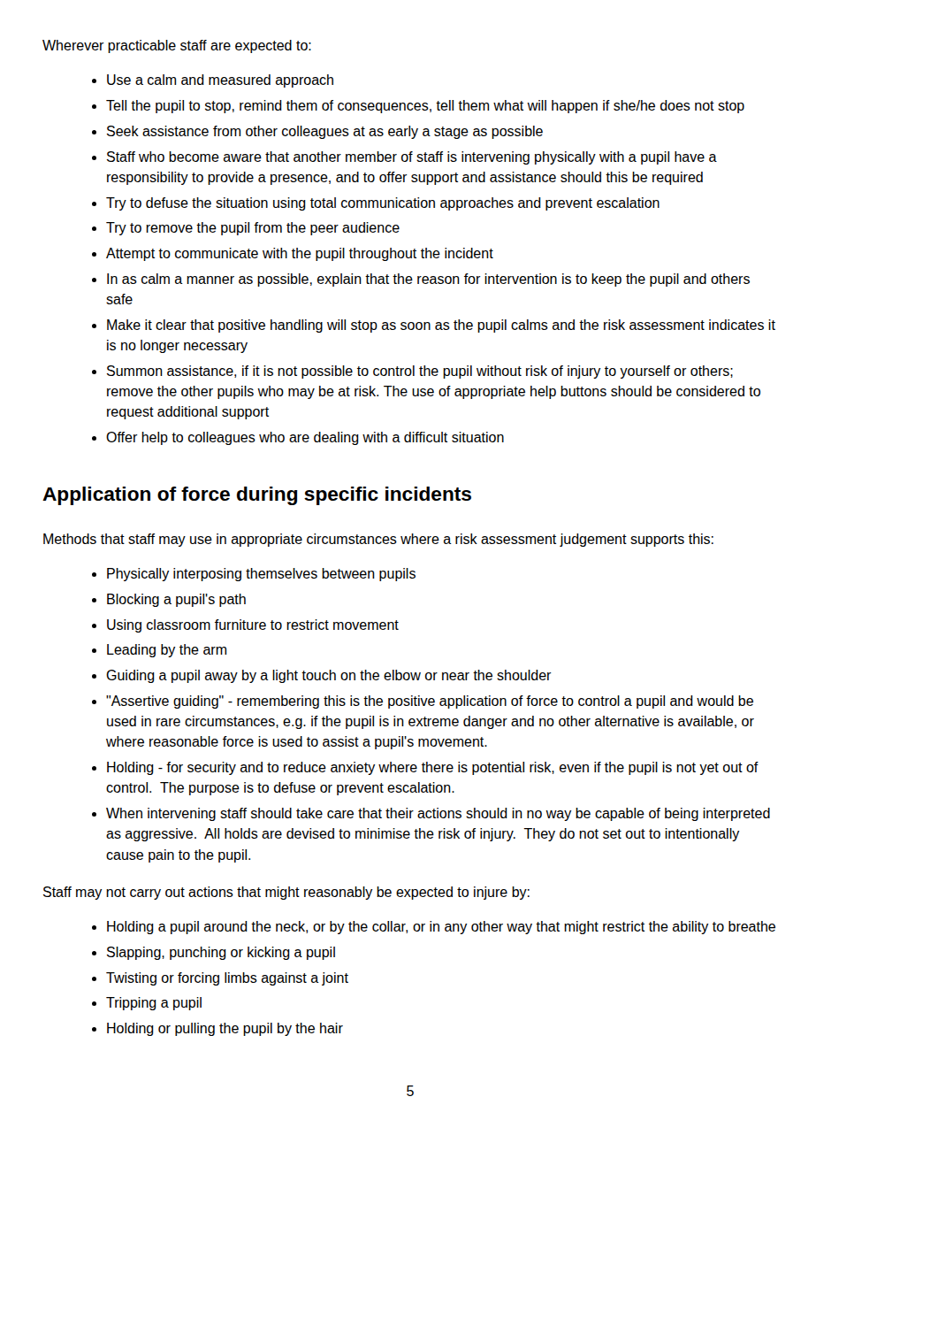Wherever practicable staff are expected to:
Use a calm and measured approach
Tell the pupil to stop, remind them of consequences, tell them what will happen if she/he does not stop
Seek assistance from other colleagues at as early a stage as possible
Staff who become aware that another member of staff is intervening physically with a pupil have a responsibility to provide a presence, and to offer support and assistance should this be required
Try to defuse the situation using total communication approaches and prevent escalation
Try to remove the pupil from the peer audience
Attempt to communicate with the pupil throughout the incident
In as calm a manner as possible, explain that the reason for intervention is to keep the pupil and others safe
Make it clear that positive handling will stop as soon as the pupil calms and the risk assessment indicates it is no longer necessary
Summon assistance, if it is not possible to control the pupil without risk of injury to yourself or others; remove the other pupils who may be at risk. The use of appropriate help buttons should be considered to request additional support
Offer help to colleagues who are dealing with a difficult situation
Application of force during specific incidents
Methods that staff may use in appropriate circumstances where a risk assessment judgement supports this:
Physically interposing themselves between pupils
Blocking a pupil's path
Using classroom furniture to restrict movement
Leading by the arm
Guiding a pupil away by a light touch on the elbow or near the shoulder
"Assertive guiding" - remembering this is the positive application of force to control a pupil and would be used in rare circumstances, e.g. if the pupil is in extreme danger and no other alternative is available, or where reasonable force is used to assist a pupil's movement.
Holding - for security and to reduce anxiety where there is potential risk, even if the pupil is not yet out of control. The purpose is to defuse or prevent escalation.
When intervening staff should take care that their actions should in no way be capable of being interpreted as aggressive. All holds are devised to minimise the risk of injury. They do not set out to intentionally cause pain to the pupil.
Staff may not carry out actions that might reasonably be expected to injure by:
Holding a pupil around the neck, or by the collar, or in any other way that might restrict the ability to breathe
Slapping, punching or kicking a pupil
Twisting or forcing limbs against a joint
Tripping a pupil
Holding or pulling the pupil by the hair
5